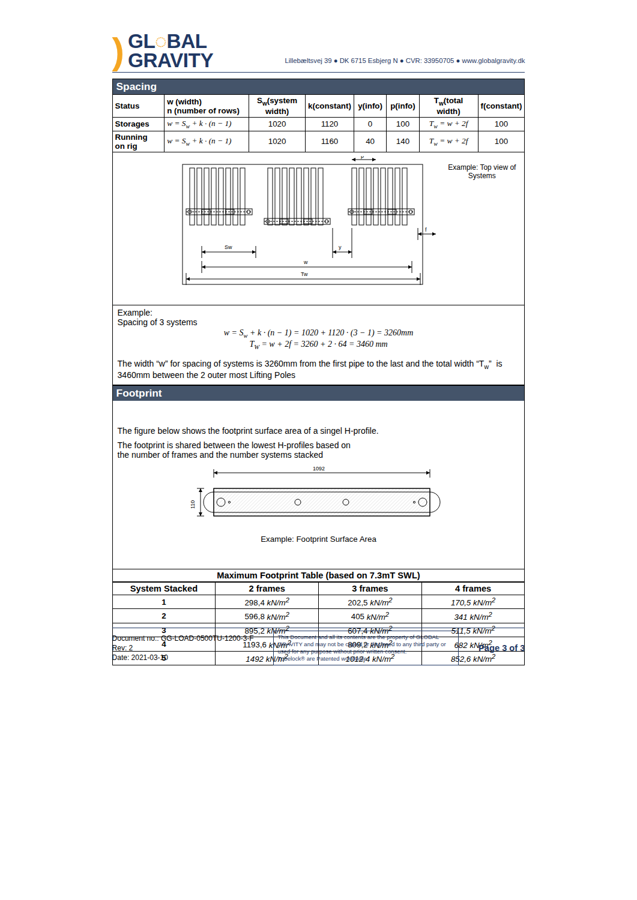)
GL◌BAL
GRAVITY
Lillebæltsvej 39 ● DK 6715 Esbjerg N ● CVR: 33950705 ● www.globalgravity.dk
Spacing
| Status | w (width) n (number of rows) | S w (system width) | k (constant) | y(info) | p(info) | T w (total width) | f (constant) |
| --- | --- | --- | --- | --- | --- | --- | --- |
| Storages | w = S w + k · (n − 1) | 1020 | 1120 | 0 | 100 | T w = w + 2f | 100 |
| Running on rig | w = S w + k · (n − 1) | 1020 | 1160 | 40 | 140 | T w = w + 2f | 100 |
Example: Top view of
Systems
p f Sw y w Tw
Example:
Spacing of 3 systems
w = Sw + k · (n − 1) = 1020 + 1120 · (3 − 1) = 3260mm
TW = w + 2f = 3260 + 2 · 64 = 3460 mm
The width “w” for spacing of systems is 3260mm from the first pipe to the last and the total width “Tw” is 3460mm between the 2 outer most Lifting Poles
Footprint
The figure below shows the footprint surface area of a singel H-profile.
The footprint is shared between the lowest H-profiles based on
the number of frames and the number systems stacked
1092 110
Example: Footprint Surface Area
Maximum Footprint Table (based on 7.3mT SWL)
| System Stacked | 2 frames | 3 frames | 4 frames |
| --- | --- | --- | --- |
| 1 | 298,4 kN/m 2 | 202,5 kN/m 2 | 170,5 kN/m 2 |
| 2 | 596,8 kN/m 2 | 405 kN/m 2 | 341 kN/m 2 |
| 3 | 895,2 kN/m 2 | 607,4 kN/m 2 | 511,5 kN/m 2 |
| 4 | 1193,6 kN/m 2 | 809,2 kN/m 2 | 682 kN/m 2 |
| 5 | 1492 kN/m 2 | 1012,4 kN/m 2 | 852,6 kN/m 2 |
Document no.: GG-LOAD-0500TU-1200-3-F
Rev: 2
Date: 2021-03-10
This Document and all its contents are the property of GLOBAL GRAVITY and may not be copied or disclosed to any third party or used for any purpose without prior written consent.
Tubelock® are Patented worldwide.
Page 3 of 3